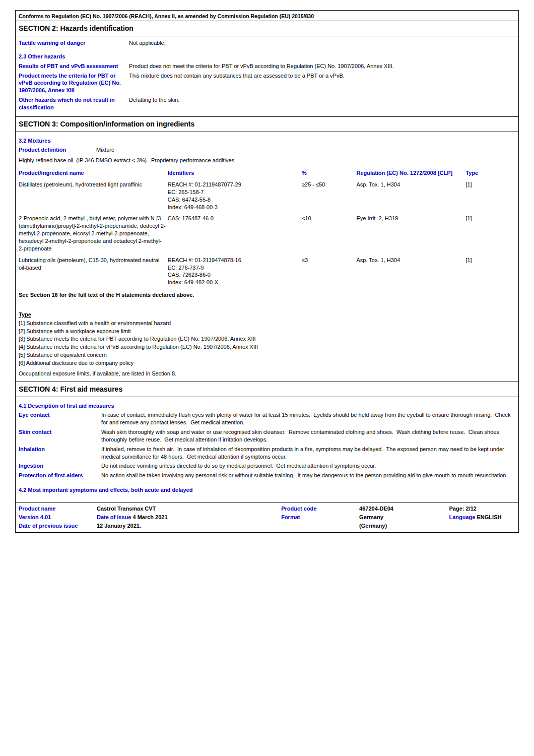Conforms to Regulation (EC) No. 1907/2006 (REACH), Annex II, as amended by Commission Regulation (EU) 2015/830
SECTION 2: Hazards identification
| Tactile warning of danger | Not applicable. |
2.3 Other hazards
| Results of PBT and vPvB assessment | Product does not meet the criteria for PBT or vPvB according to Regulation (EC) No. 1907/2006, Annex XIII. |
| Product meets the criteria for PBT or vPvB according to Regulation (EC) No. 1907/2006, Annex XIII | This mixture does not contain any substances that are assessed to be a PBT or a vPvB. |
| Other hazards which do not result in classification | Defatting to the skin. |
SECTION 3: Composition/information on ingredients
3.2 Mixtures
| Product definition | Mixture |
Highly refined base oil (IP 346 DMSO extract < 3%). Proprietary performance additives.
| Product/ingredient name | Identifiers | % | Regulation (EC) No. 1272/2008 [CLP] | Type |
| --- | --- | --- | --- | --- |
| Distillates (petroleum), hydrotreated light paraffinic | REACH #: 01-2119487077-29 EC: 265-158-7 CAS: 64742-55-8 Index: 649-468-00-3 | ≥25 - ≤50 | Asp. Tox. 1, H304 | [1] |
| 2-Propenoic acid, 2-methyl-, butyl ester, polymer with N-[3-(dimethylamino)propyl]-2-methyl-2-propenamide, dodecyl 2-methyl-2-propenoate, eicosyl 2-methyl-2-propenoate, hexadecyl 2-methyl-2-propenoate and octadecyl 2-methyl-2-propenoate | CAS: 176487-46-0 | <10 | Eye Irrit. 2, H319 | [1] |
| Lubricating oils (petroleum), C15-30, hydrotreated neutral oil-based | REACH #: 01-2119474878-16 EC: 276-737-9 CAS: 72623-86-0 Index: 649-482-00-X | ≤3 | Asp. Tox. 1, H304 | [1] |
See Section 16 for the full text of the H statements declared above.
Type
[1] Substance classified with a health or environmental hazard
[2] Substance with a workplace exposure limit
[3] Substance meets the criteria for PBT according to Regulation (EC) No. 1907/2006, Annex XIII
[4] Substance meets the criteria for vPvB according to Regulation (EC) No. 1907/2006, Annex XIII
[5] Substance of equivalent concern
[6] Additional disclosure due to company policy
Occupational exposure limits, if available, are listed in Section 8.
SECTION 4: First aid measures
4.1 Description of first aid measures
| Eye contact | In case of contact, immediately flush eyes with plenty of water for at least 15 minutes. Eyelids should be held away from the eyeball to ensure thorough rinsing. Check for and remove any contact lenses. Get medical attention. |
| Skin contact | Wash skin thoroughly with soap and water or use recognised skin cleanser. Remove contaminated clothing and shoes. Wash clothing before reuse. Clean shoes thoroughly before reuse. Get medical attention if irritation develops. |
| Inhalation | If inhaled, remove to fresh air. In case of inhalation of decomposition products in a fire, symptoms may be delayed. The exposed person may need to be kept under medical surveillance for 48 hours. Get medical attention if symptoms occur. |
| Ingestion | Do not induce vomiting unless directed to do so by medical personnel. Get medical attention if symptoms occur. |
| Protection of first-aiders | No action shall be taken involving any personal risk or without suitable training. It may be dangerous to the person providing aid to give mouth-to-mouth resuscitation. |
4.2 Most important symptoms and effects, both acute and delayed
| Product name | Castrol Transmax CVT | Product code | 467204-DE04 | Page: 2/12 |
| Version 4.01 | Date of issue 4 March 2021 | Format | Germany | Language ENGLISH |
| Date of previous issue | 12 January 2021. | | (Germany) | |